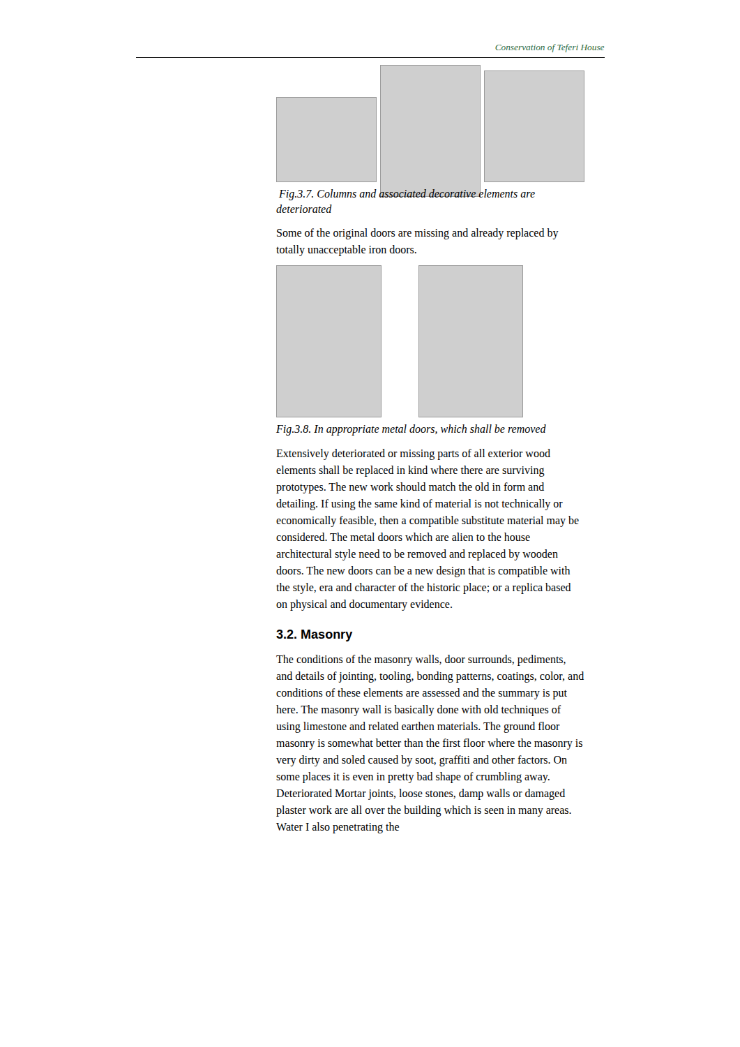Conservation of Teferi House
Fig.3.7. Columns and associated decorative elements are deteriorated
Some of the original doors are missing and already replaced by totally unacceptable iron doors.
Fig.3.8. In appropriate metal doors, which shall be removed
Extensively deteriorated or missing parts of all exterior wood elements shall be replaced in kind where there are surviving prototypes. The new work should match the old in form and detailing. If using the same kind of material is not technically or economically feasible, then a compatible substitute material may be considered. The metal doors which are alien to the house architectural style need to be removed and replaced by wooden doors. The new doors can be a new design that is compatible with the style, era and character of the historic place; or a replica based on physical and documentary evidence.
3.2. Masonry
The conditions of the masonry walls, door surrounds, pediments, and details of jointing, tooling, bonding patterns, coatings, color, and conditions of these elements are assessed and the summary is put here. The masonry wall is basically done with old techniques of using limestone and related earthen materials. The ground floor masonry is somewhat better than the first floor where the masonry is very dirty and soled caused by soot, graffiti and other factors. On some places it is even in pretty bad shape of crumbling away. Deteriorated Mortar joints, loose stones, damp walls or damaged plaster work are all over the building which is seen in many areas. Water I also penetrating the